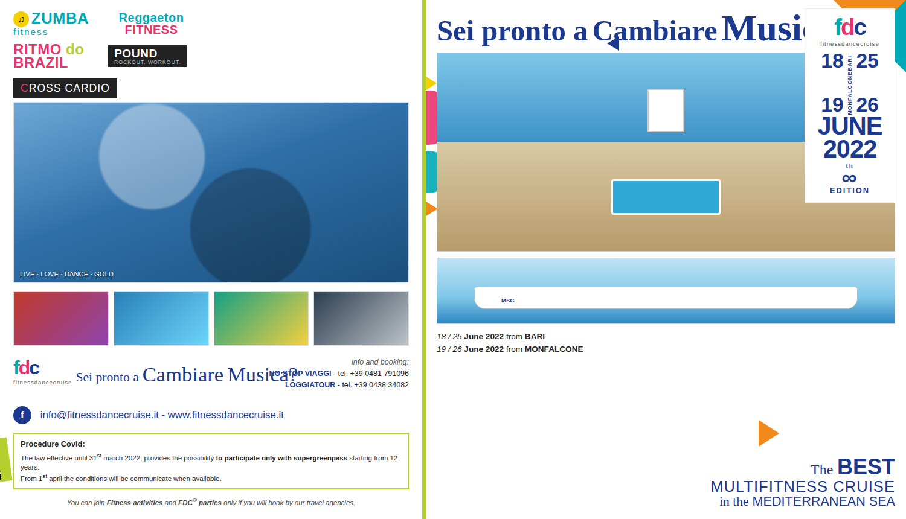♫ZUMBAfitness
ReggaetonFITNESS
RITMO do
BRAZIL
POUNDROCKOUT. WORKOUT.
CROSS CARDIO
LIVE · LOVE · DANCE · GOLD
fdc
fitnessdancecruise
Sei pronto a Cambiare Musica?
info and booking:
NO STOP VIAGGI - tel. +39 0481 791096
LOGGIATOUR - tel. +39 0438 34082
f info@fitnessdancecruise.it - www.fitnessdancecruise.it
GREEN
PASS
Procedure Covid:
The law effective until 31st march 2022, provides the possibility to participate only with supergreenpass starting from 12 years.
From 1st april the conditions will be communicate when available.
You can join Fitness activities and FDC© parties only if you will book by our travel agencies.
Sei pronto a Cambiare Musica?
fdc
fitnessdancecruise
18 BARI 25
19 MONFALCONE 26
JUNE
2022
th ∞ EDITION
MSC
18 / 25 June 2022 from BARI
19 / 26 June 2022 from MONFALCONE
The BEST
MULTIFITNESS CRUISE
in the MEDITERRANEAN SEA